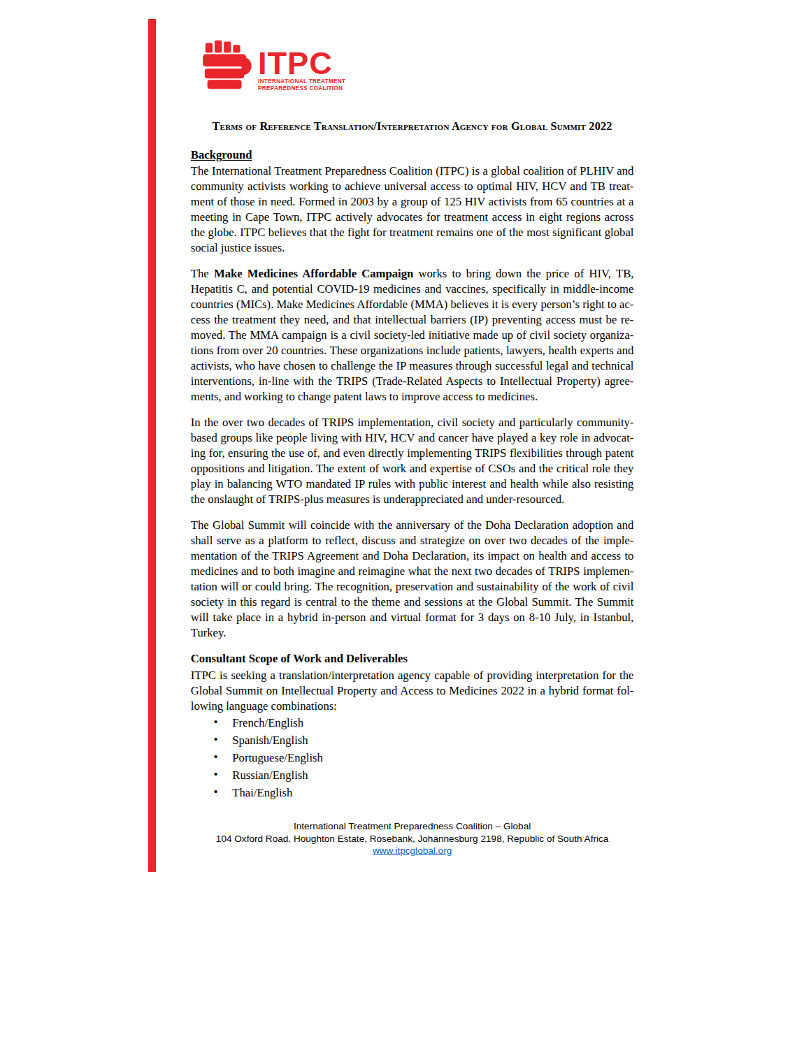ITPC INTERNATIONAL TREATMENT PREPAREDNESS COALITION
Terms of Reference Translation/Interpretation Agency for Global Summit 2022
Background
The International Treatment Preparedness Coalition (ITPC) is a global coalition of PLHIV and community activists working to achieve universal access to optimal HIV, HCV and TB treatment of those in need. Formed in 2003 by a group of 125 HIV activists from 65 countries at a meeting in Cape Town, ITPC actively advocates for treatment access in eight regions across the globe. ITPC believes that the fight for treatment remains one of the most significant global social justice issues.
The Make Medicines Affordable Campaign works to bring down the price of HIV, TB, Hepatitis C, and potential COVID-19 medicines and vaccines, specifically in middle-income countries (MICs). Make Medicines Affordable (MMA) believes it is every person’s right to access the treatment they need, and that intellectual barriers (IP) preventing access must be removed. The MMA campaign is a civil society-led initiative made up of civil society organizations from over 20 countries. These organizations include patients, lawyers, health experts and activists, who have chosen to challenge the IP measures through successful legal and technical interventions, in-line with the TRIPS (Trade-Related Aspects to Intellectual Property) agreements, and working to change patent laws to improve access to medicines.
In the over two decades of TRIPS implementation, civil society and particularly community-based groups like people living with HIV, HCV and cancer have played a key role in advocating for, ensuring the use of, and even directly implementing TRIPS flexibilities through patent oppositions and litigation. The extent of work and expertise of CSOs and the critical role they play in balancing WTO mandated IP rules with public interest and health while also resisting the onslaught of TRIPS-plus measures is underappreciated and under-resourced.
The Global Summit will coincide with the anniversary of the Doha Declaration adoption and shall serve as a platform to reflect, discuss and strategize on over two decades of the implementation of the TRIPS Agreement and Doha Declaration, its impact on health and access to medicines and to both imagine and reimagine what the next two decades of TRIPS implementation will or could bring. The recognition, preservation and sustainability of the work of civil society in this regard is central to the theme and sessions at the Global Summit. The Summit will take place in a hybrid in-person and virtual format for 3 days on 8-10 July, in Istanbul, Turkey.
Consultant Scope of Work and Deliverables
ITPC is seeking a translation/interpretation agency capable of providing interpretation for the Global Summit on Intellectual Property and Access to Medicines 2022 in a hybrid format following language combinations:
French/English
Spanish/English
Portuguese/English
Russian/English
Thai/English
International Treatment Preparedness Coalition – Global
104 Oxford Road, Houghton Estate, Rosebank, Johannesburg 2198, Republic of South Africa
www.itpcglobal.org